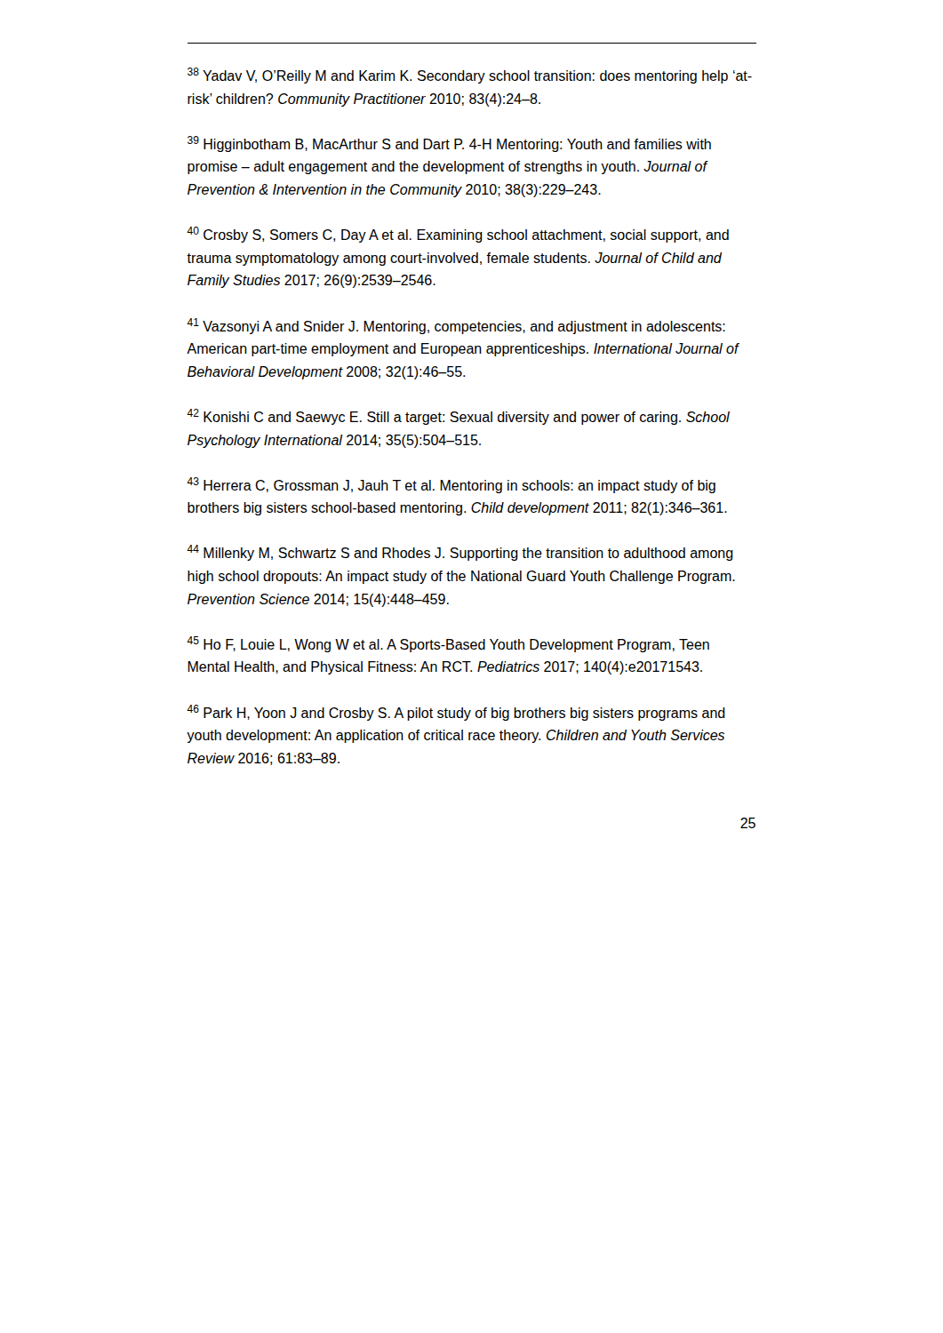38 Yadav V, O’Reilly M and Karim K. Secondary school transition: does mentoring help ‘at-risk’ children? Community Practitioner 2010; 83(4):24–8.
39 Higginbotham B, MacArthur S and Dart P. 4-H Mentoring: Youth and families with promise – adult engagement and the development of strengths in youth. Journal of Prevention & Intervention in the Community 2010; 38(3):229–243.
40 Crosby S, Somers C, Day A et al. Examining school attachment, social support, and trauma symptomatology among court-involved, female students. Journal of Child and Family Studies 2017; 26(9):2539–2546.
41 Vazsonyi A and Snider J. Mentoring, competencies, and adjustment in adolescents: American part-time employment and European apprenticeships. International Journal of Behavioral Development 2008; 32(1):46–55.
42 Konishi C and Saewyc E. Still a target: Sexual diversity and power of caring. School Psychology International 2014; 35(5):504–515.
43 Herrera C, Grossman J, Jauh T et al. Mentoring in schools: an impact study of big brothers big sisters school-based mentoring. Child development 2011; 82(1):346–361.
44 Millenky M, Schwartz S and Rhodes J. Supporting the transition to adulthood among high school dropouts: An impact study of the National Guard Youth Challenge Program. Prevention Science 2014; 15(4):448–459.
45 Ho F, Louie L, Wong W et al. A Sports-Based Youth Development Program, Teen Mental Health, and Physical Fitness: An RCT. Pediatrics 2017; 140(4):e20171543.
46 Park H, Yoon J and Crosby S. A pilot study of big brothers big sisters programs and youth development: An application of critical race theory. Children and Youth Services Review 2016; 61:83–89.
25